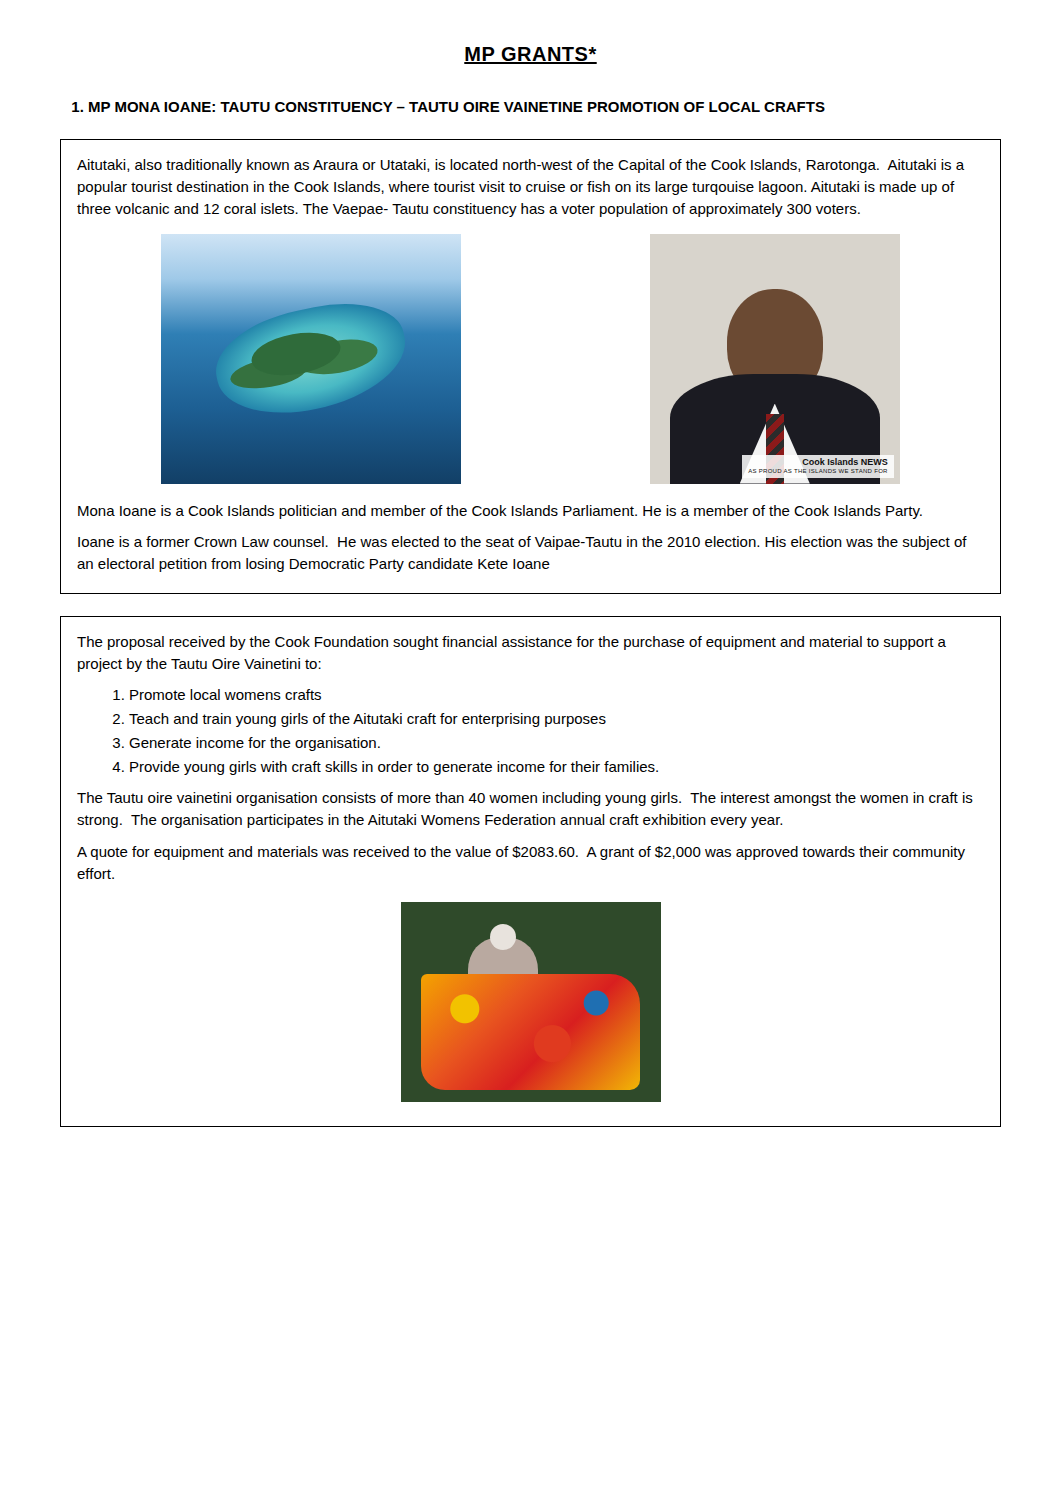MP GRANTS*
MP MONA IOANE: TAUTU CONSTITUENCY – TAUTU OIRE VAINETINE PROMOTION OF LOCAL CRAFTS
Aitutaki, also traditionally known as Araura or Utataki, is located north-west of the Capital of the Cook Islands, Rarotonga. Aitutaki is a popular tourist destination in the Cook Islands, where tourist visit to cruise or fish on its large turqouise lagoon. Aitutaki is made up of three volcanic and 12 coral islets. The Vaepae- Tautu constituency has a voter population of approximately 300 voters.
Cook Islands NEWSAS PROUD AS THE ISLANDS WE STAND FOR
Mona Ioane is a Cook Islands politician and member of the Cook Islands Parliament. He is a member of the Cook Islands Party.
Ioane is a former Crown Law counsel. He was elected to the seat of Vaipae-Tautu in the 2010 election. His election was the subject of an electoral petition from losing Democratic Party candidate Kete Ioane
The proposal received by the Cook Foundation sought financial assistance for the purchase of equipment and material to support a project by the Tautu Oire Vainetini to:
Promote local womens crafts
Teach and train young girls of the Aitutaki craft for enterprising purposes
Generate income for the organisation.
Provide young girls with craft skills in order to generate income for their families.
The Tautu oire vainetini organisation consists of more than 40 women including young girls. The interest amongst the women in craft is strong. The organisation participates in the Aitutaki Womens Federation annual craft exhibition every year.
A quote for equipment and materials was received to the value of $2083.60. A grant of $2,000 was approved towards their community effort.